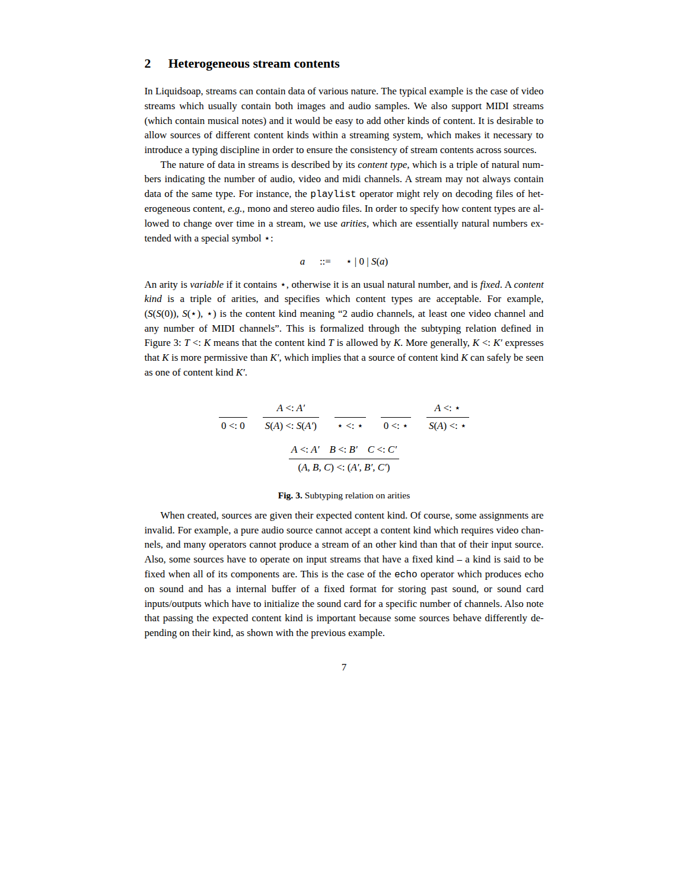2 Heterogeneous stream contents
In Liquidsoap, streams can contain data of various nature. The typical example is the case of video streams which usually contain both images and audio samples. We also support MIDI streams (which contain musical notes) and it would be easy to add other kinds of content. It is desirable to allow sources of different content kinds within a streaming system, which makes it necessary to introduce a typing discipline in order to ensure the consistency of stream contents across sources.
The nature of data in streams is described by its content type, which is a triple of natural numbers indicating the number of audio, video and midi channels. A stream may not always contain data of the same type. For instance, the playlist operator might rely on decoding files of heterogeneous content, e.g., mono and stereo audio files. In order to specify how content types are allowed to change over time in a stream, we use arities, which are essentially natural numbers extended with a special symbol ⋆:
| a | ::= | ⋆ / 0 / S ( a ) |
An arity is variable if it contains ⋆, otherwise it is an usual natural number, and is fixed. A content kind is a triple of arities, and specifies which content types are acceptable. For example, (S(S(0)), S(⋆), ⋆) is the content kind meaning “2 audio channels, at least one video channel and any number of MIDI channels”. This is formalized through the subtyping relation defined in Figure 3: T <: K means that the content kind T is allowed by K. More generally, K <: K′ expresses that K is more permissive than K′, which implies that a source of content kind K can safely be seen as one of content kind K′.
| 0 <: 0 | A <: A′ S ( A ) <: S ( A′ ) | ⋆ <: ⋆ | 0 <: ⋆ | A <: ⋆ S ( A ) <: ⋆ |
A <: A′ B <: B′ C <: C′ (A, B, C) <: (A′, B′, C′)
Fig. 3. Subtyping relation on arities
When created, sources are given their expected content kind. Of course, some assignments are invalid. For example, a pure audio source cannot accept a content kind which requires video channels, and many operators cannot produce a stream of an other kind than that of their input source. Also, some sources have to operate on input streams that have a fixed kind – a kind is said to be fixed when all of its components are. This is the case of the echo operator which produces echo on sound and has a internal buffer of a fixed format for storing past sound, or sound card inputs/outputs which have to initialize the sound card for a specific number of channels. Also note that passing the expected content kind is important because some sources behave differently depending on their kind, as shown with the previous example.
7